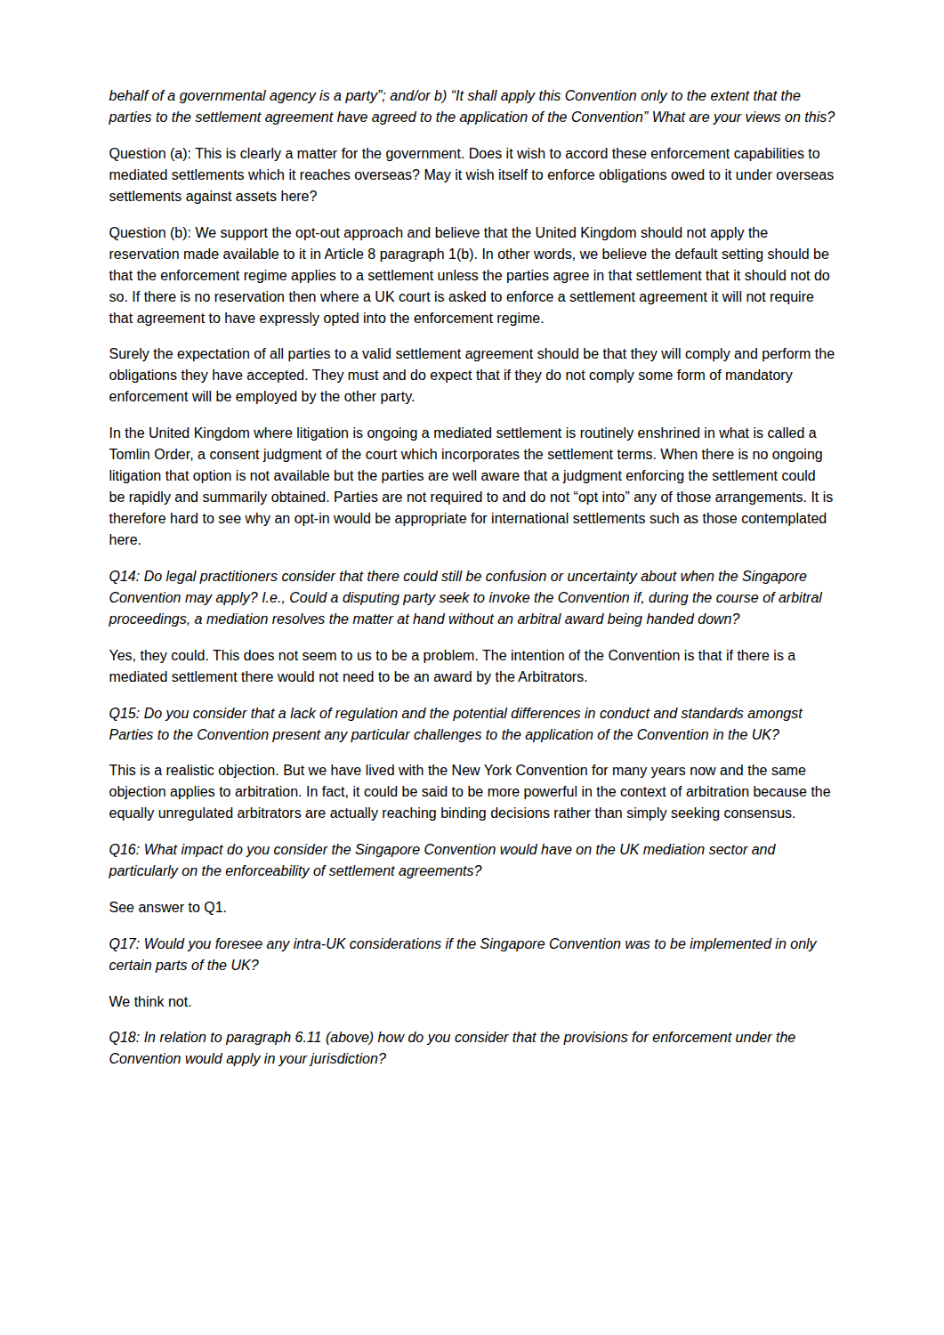behalf of a governmental agency is a party”; and/or b) “It shall apply this Convention only to the extent that the parties to the settlement agreement have agreed to the application of the Convention” What are your views on this?
Question (a): This is clearly a matter for the government. Does it wish to accord these enforcement capabilities to mediated settlements which it reaches overseas? May it wish itself to enforce obligations owed to it under overseas settlements against assets here?
Question (b): We support the opt-out approach and believe that the United Kingdom should not apply the reservation made available to it in Article 8 paragraph 1(b). In other words, we believe the default setting should be that the enforcement regime applies to a settlement unless the parties agree in that settlement that it should not do so. If there is no reservation then where a UK court is asked to enforce a settlement agreement it will not require that agreement to have expressly opted into the enforcement regime.
Surely the expectation of all parties to a valid settlement agreement should be that they will comply and perform the obligations they have accepted. They must and do expect that if they do not comply some form of mandatory enforcement will be employed by the other party.
In the United Kingdom where litigation is ongoing a mediated settlement is routinely enshrined in what is called a Tomlin Order, a consent judgment of the court which incorporates the settlement terms. When there is no ongoing litigation that option is not available but the parties are well aware that a judgment enforcing the settlement could be rapidly and summarily obtained. Parties are not required to and do not “opt into” any of those arrangements. It is therefore hard to see why an opt-in would be appropriate for international settlements such as those contemplated here.
Q14: Do legal practitioners consider that there could still be confusion or uncertainty about when the Singapore Convention may apply? I.e., Could a disputing party seek to invoke the Convention if, during the course of arbitral proceedings, a mediation resolves the matter at hand without an arbitral award being handed down?
Yes, they could. This does not seem to us to be a problem. The intention of the Convention is that if there is a mediated settlement there would not need to be an award by the Arbitrators.
Q15: Do you consider that a lack of regulation and the potential differences in conduct and standards amongst Parties to the Convention present any particular challenges to the application of the Convention in the UK?
This is a realistic objection. But we have lived with the New York Convention for many years now and the same objection applies to arbitration. In fact, it could be said to be more powerful in the context of arbitration because the equally unregulated arbitrators are actually reaching binding decisions rather than simply seeking consensus.
Q16: What impact do you consider the Singapore Convention would have on the UK mediation sector and particularly on the enforceability of settlement agreements?
See answer to Q1.
Q17: Would you foresee any intra-UK considerations if the Singapore Convention was to be implemented in only certain parts of the UK?
We think not.
Q18: In relation to paragraph 6.11 (above) how do you consider that the provisions for enforcement under the Convention would apply in your jurisdiction?